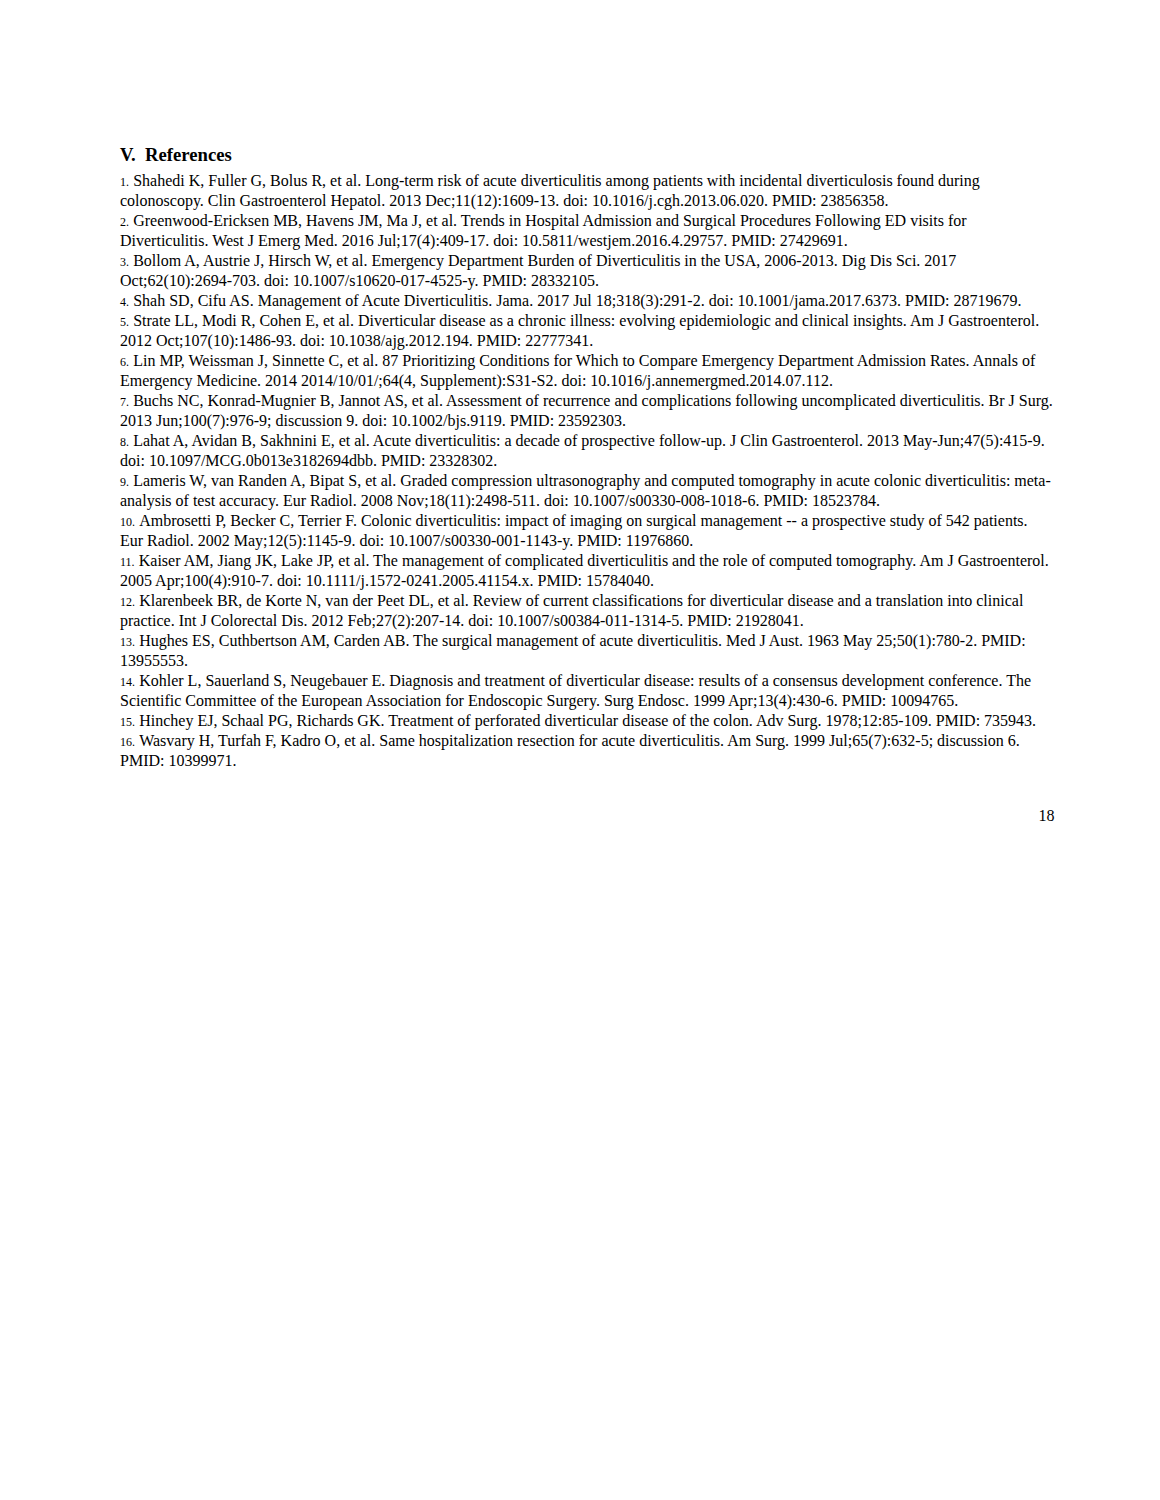V. References
Shahedi K, Fuller G, Bolus R, et al. Long-term risk of acute diverticulitis among patients with incidental diverticulosis found during colonoscopy. Clin Gastroenterol Hepatol. 2013 Dec;11(12):1609-13. doi: 10.1016/j.cgh.2013.06.020. PMID: 23856358.
Greenwood-Ericksen MB, Havens JM, Ma J, et al. Trends in Hospital Admission and Surgical Procedures Following ED visits for Diverticulitis. West J Emerg Med. 2016 Jul;17(4):409-17. doi: 10.5811/westjem.2016.4.29757. PMID: 27429691.
Bollom A, Austrie J, Hirsch W, et al. Emergency Department Burden of Diverticulitis in the USA, 2006-2013. Dig Dis Sci. 2017 Oct;62(10):2694-703. doi: 10.1007/s10620-017-4525-y. PMID: 28332105.
Shah SD, Cifu AS. Management of Acute Diverticulitis. Jama. 2017 Jul 18;318(3):291-2. doi: 10.1001/jama.2017.6373. PMID: 28719679.
Strate LL, Modi R, Cohen E, et al. Diverticular disease as a chronic illness: evolving epidemiologic and clinical insights. Am J Gastroenterol. 2012 Oct;107(10):1486-93. doi: 10.1038/ajg.2012.194. PMID: 22777341.
Lin MP, Weissman J, Sinnette C, et al. 87 Prioritizing Conditions for Which to Compare Emergency Department Admission Rates. Annals of Emergency Medicine. 2014 2014/10/01/;64(4, Supplement):S31-S2. doi: 10.1016/j.annemergmed.2014.07.112.
Buchs NC, Konrad-Mugnier B, Jannot AS, et al. Assessment of recurrence and complications following uncomplicated diverticulitis. Br J Surg. 2013 Jun;100(7):976-9; discussion 9. doi: 10.1002/bjs.9119. PMID: 23592303.
Lahat A, Avidan B, Sakhnini E, et al. Acute diverticulitis: a decade of prospective follow-up. J Clin Gastroenterol. 2013 May-Jun;47(5):415-9. doi: 10.1097/MCG.0b013e3182694dbb. PMID: 23328302.
Lameris W, van Randen A, Bipat S, et al. Graded compression ultrasonography and computed tomography in acute colonic diverticulitis: meta-analysis of test accuracy. Eur Radiol. 2008 Nov;18(11):2498-511. doi: 10.1007/s00330-008-1018-6. PMID: 18523784.
Ambrosetti P, Becker C, Terrier F. Colonic diverticulitis: impact of imaging on surgical management -- a prospective study of 542 patients. Eur Radiol. 2002 May;12(5):1145-9. doi: 10.1007/s00330-001-1143-y. PMID: 11976860.
Kaiser AM, Jiang JK, Lake JP, et al. The management of complicated diverticulitis and the role of computed tomography. Am J Gastroenterol. 2005 Apr;100(4):910-7. doi: 10.1111/j.1572-0241.2005.41154.x. PMID: 15784040.
Klarenbeek BR, de Korte N, van der Peet DL, et al. Review of current classifications for diverticular disease and a translation into clinical practice. Int J Colorectal Dis. 2012 Feb;27(2):207-14. doi: 10.1007/s00384-011-1314-5. PMID: 21928041.
Hughes ES, Cuthbertson AM, Carden AB. The surgical management of acute diverticulitis. Med J Aust. 1963 May 25;50(1):780-2. PMID: 13955553.
Kohler L, Sauerland S, Neugebauer E. Diagnosis and treatment of diverticular disease: results of a consensus development conference. The Scientific Committee of the European Association for Endoscopic Surgery. Surg Endosc. 1999 Apr;13(4):430-6. PMID: 10094765.
Hinchey EJ, Schaal PG, Richards GK. Treatment of perforated diverticular disease of the colon. Adv Surg. 1978;12:85-109. PMID: 735943.
Wasvary H, Turfah F, Kadro O, et al. Same hospitalization resection for acute diverticulitis. Am Surg. 1999 Jul;65(7):632-5; discussion 6. PMID: 10399971.
18